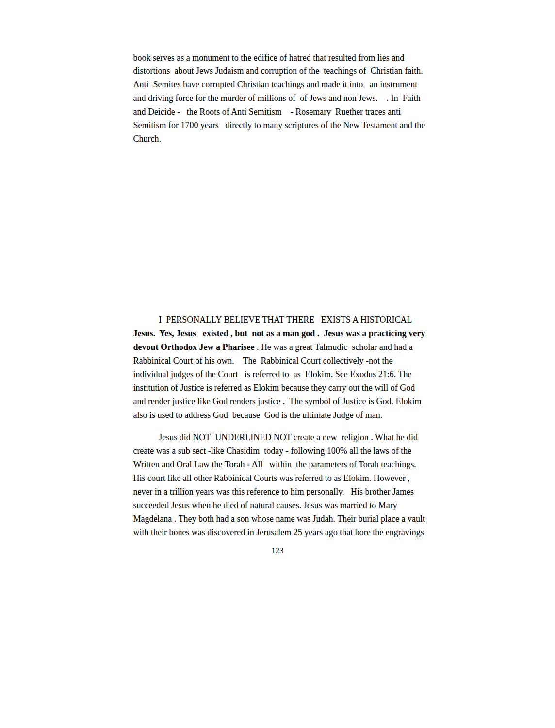book serves as a monument to the edifice of hatred that resulted from lies and distortions about Jews Judaism and corruption of the teachings of Christian faith. Anti Semites have corrupted Christian teachings and made it into an instrument and driving force for the murder of millions of of Jews and non Jews. . In Faith and Deicide - the Roots of Anti Semitism - Rosemary Ruether traces anti Semitism for 1700 years directly to many scriptures of the New Testament and the Church.
I PERSONALLY BELIEVE THAT THERE EXISTS A HISTORICAL Jesus. Yes, Jesus existed , but not as a man god . Jesus was a practicing very devout Orthodox Jew a Pharisee . He was a great Talmudic scholar and had a Rabbinical Court of his own. The Rabbinical Court collectively -not the individual judges of the Court is referred to as Elokim. See Exodus 21:6. The institution of Justice is referred as Elokim because they carry out the will of God and render justice like God renders justice . The symbol of Justice is God. Elokim also is used to address God because God is the ultimate Judge of man.
Jesus did NOT UNDERLINED NOT create a new religion . What he did create was a sub sect -like Chasidim today - following 100% all the laws of the Written and Oral Law the Torah - All within the parameters of Torah teachings. His court like all other Rabbinical Courts was referred to as Elokim. However , never in a trillion years was this reference to him personally. His brother James succeeded Jesus when he died of natural causes. Jesus was married to Mary Magdelana . They both had a son whose name was Judah. Their burial place a vault with their bones was discovered in Jerusalem 25 years ago that bore the engravings
123